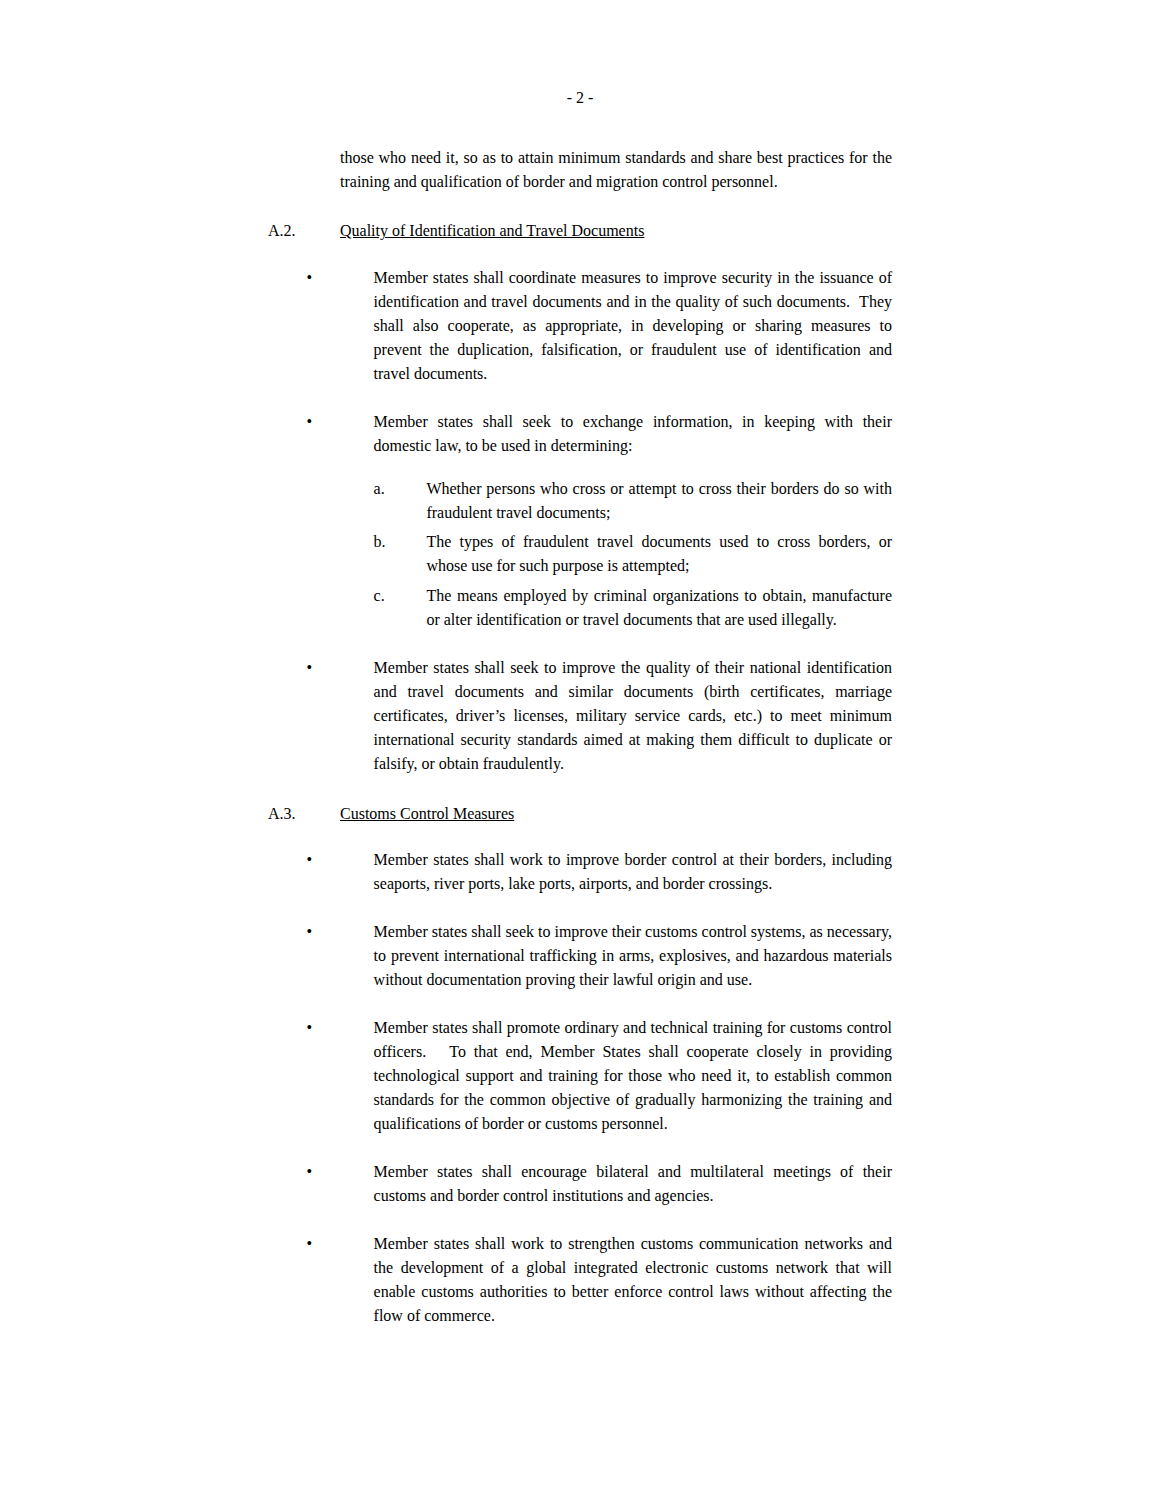- 2 -
those who need it, so as to attain minimum standards and share best practices for the training and qualification of border and migration control personnel.
A.2. Quality of Identification and Travel Documents
Member states shall coordinate measures to improve security in the issuance of identification and travel documents and in the quality of such documents. They shall also cooperate, as appropriate, in developing or sharing measures to prevent the duplication, falsification, or fraudulent use of identification and travel documents.
Member states shall seek to exchange information, in keeping with their domestic law, to be used in determining:
a. Whether persons who cross or attempt to cross their borders do so with fraudulent travel documents;
b. The types of fraudulent travel documents used to cross borders, or whose use for such purpose is attempted;
c. The means employed by criminal organizations to obtain, manufacture or alter identification or travel documents that are used illegally.
Member states shall seek to improve the quality of their national identification and travel documents and similar documents (birth certificates, marriage certificates, driver’s licenses, military service cards, etc.) to meet minimum international security standards aimed at making them difficult to duplicate or falsify, or obtain fraudulently.
A.3. Customs Control Measures
Member states shall work to improve border control at their borders, including seaports, river ports, lake ports, airports, and border crossings.
Member states shall seek to improve their customs control systems, as necessary, to prevent international trafficking in arms, explosives, and hazardous materials without documentation proving their lawful origin and use.
Member states shall promote ordinary and technical training for customs control officers. To that end, Member States shall cooperate closely in providing technological support and training for those who need it, to establish common standards for the common objective of gradually harmonizing the training and qualifications of border or customs personnel.
Member states shall encourage bilateral and multilateral meetings of their customs and border control institutions and agencies.
Member states shall work to strengthen customs communication networks and the development of a global integrated electronic customs network that will enable customs authorities to better enforce control laws without affecting the flow of commerce.